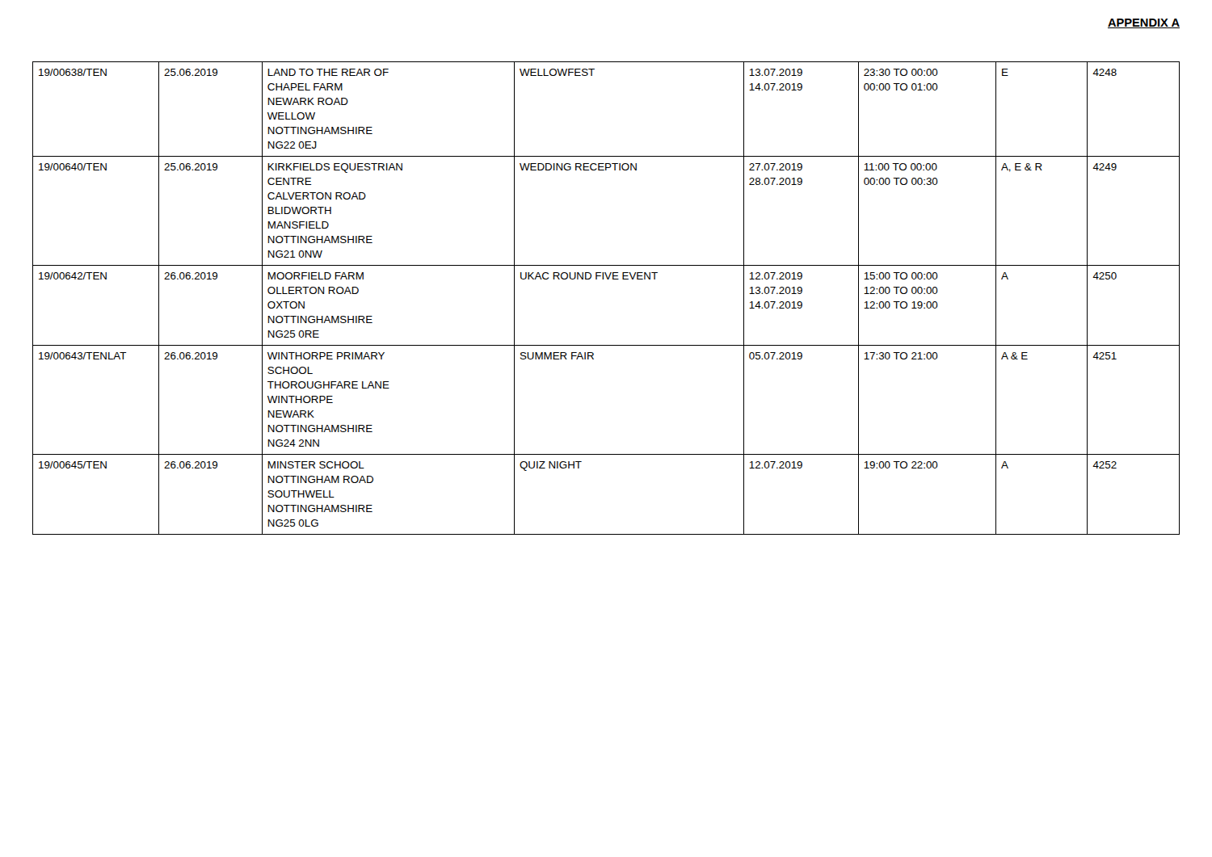APPENDIX A
| 19/00638/TEN | 25.06.2019 | LAND TO THE REAR OF CHAPEL FARM NEWARK ROAD WELLOW NOTTINGHAMSHIRE NG22 0EJ | WELLOWFEST | 13.07.2019 14.07.2019 | 23:30 TO 00:00 00:00 TO 01:00 | E | 4248 |
| 19/00640/TEN | 25.06.2019 | KIRKFIELDS EQUESTRIAN CENTRE CALVERTON ROAD BLIDWORTH MANSFIELD NOTTINGHAMSHIRE NG21 0NW | WEDDING RECEPTION | 27.07.2019 28.07.2019 | 11:00 TO 00:00 00:00 TO 00:30 | A, E & R | 4249 |
| 19/00642/TEN | 26.06.2019 | MOORFIELD FARM OLLERTON ROAD OXTON NOTTINGHAMSHIRE NG25 0RE | UKAC ROUND FIVE EVENT | 12.07.2019 13.07.2019 14.07.2019 | 15:00 TO 00:00 12:00 TO 00:00 12:00 TO 19:00 | A | 4250 |
| 19/00643/TENLAT | 26.06.2019 | WINTHORPE PRIMARY SCHOOL THOROUGHFARE LANE WINTHORPE NEWARK NOTTINGHAMSHIRE NG24 2NN | SUMMER FAIR | 05.07.2019 | 17:30 TO 21:00 | A & E | 4251 |
| 19/00645/TEN | 26.06.2019 | MINSTER SCHOOL NOTTINGHAM ROAD SOUTHWELL NOTTINGHAMSHIRE NG25 0LG | QUIZ NIGHT | 12.07.2019 | 19:00 TO 22:00 | A | 4252 |